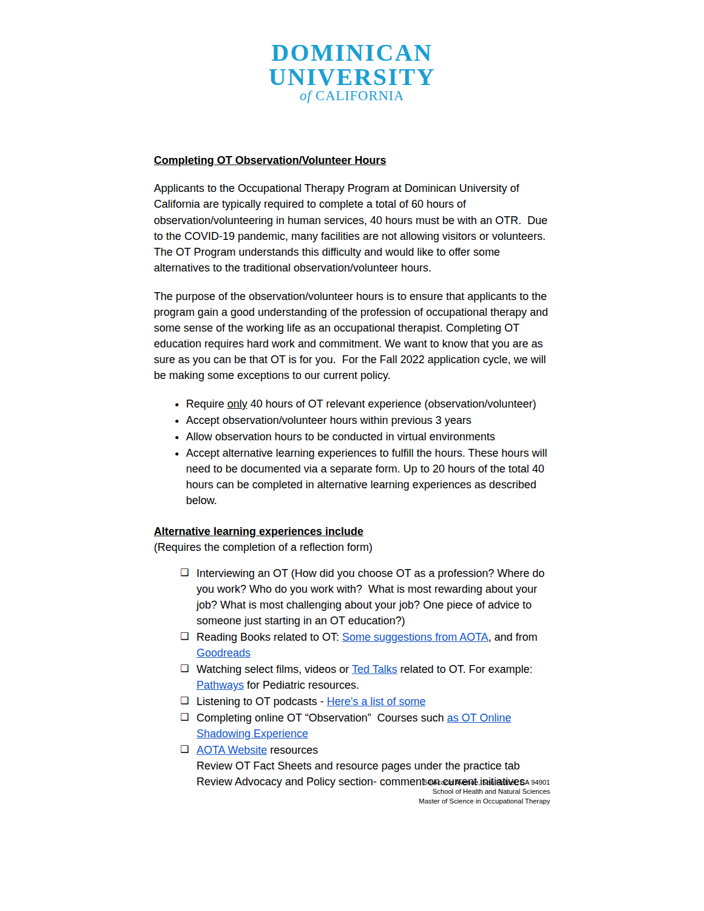DOMINICAN
UNIVERSITY
of CALIFORNIA
Completing OT Observation/Volunteer Hours
Applicants to the Occupational Therapy Program at Dominican University of California are typically required to complete a total of 60 hours of observation/volunteering in human services, 40 hours must be with an OTR. Due to the COVID-19 pandemic, many facilities are not allowing visitors or volunteers. The OT Program understands this difficulty and would like to offer some alternatives to the traditional observation/volunteer hours.
The purpose of the observation/volunteer hours is to ensure that applicants to the program gain a good understanding of the profession of occupational therapy and some sense of the working life as an occupational therapist. Completing OT education requires hard work and commitment. We want to know that you are as sure as you can be that OT is for you. For the Fall 2022 application cycle, we will be making some exceptions to our current policy.
Require only 40 hours of OT relevant experience (observation/volunteer)
Accept observation/volunteer hours within previous 3 years
Allow observation hours to be conducted in virtual environments
Accept alternative learning experiences to fulfill the hours. These hours will need to be documented via a separate form. Up to 20 hours of the total 40 hours can be completed in alternative learning experiences as described below.
Alternative learning experiences include
(Requires the completion of a reflection form)
Interviewing an OT (How did you choose OT as a profession? Where do you work? Who do you work with? What is most rewarding about your job? What is most challenging about your job? One piece of advice to someone just starting in an OT education?)
Reading Books related to OT: Some suggestions from AOTA, and from Goodreads
Watching select films, videos or Ted Talks related to OT. For example: Pathways for Pediatric resources.
Listening to OT podcasts - Here’s a list of some
Completing online OT “Observation” Courses such as OT Online Shadowing Experience
AOTA Website resources
Review OT Fact Sheets and resource pages under the practice tab
Review Advocacy and Policy section- comment on current initiatives
50 Acacia Avenue, San Rafael, CA 94901
School of Health and Natural Sciences
Master of Science in Occupational Therapy